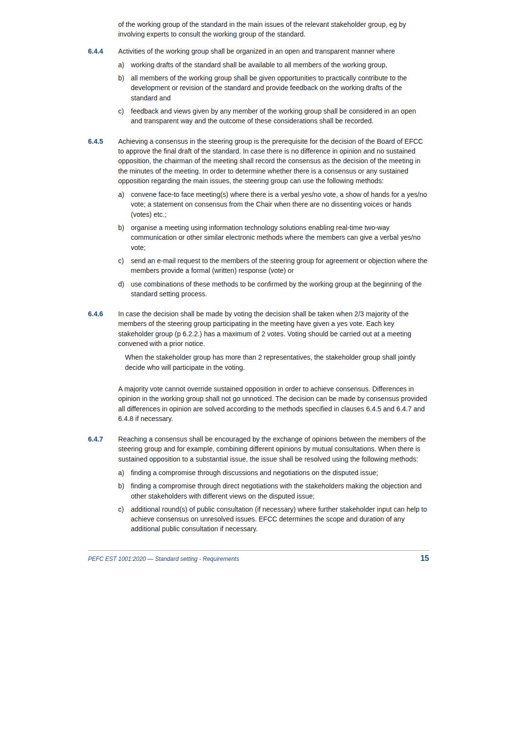of the working group of the standard in the main issues of the relevant stakeholder group, eg by involving experts to consult the working group of the standard.
6.4.4
Activities of the working group shall be organized in an open and transparent manner where
a) working drafts of the standard shall be available to all members of the working group,
b) all members of the working group shall be given opportunities to practically contribute to the development or revision of the standard and provide feedback on the working drafts of the standard and
c) feedback and views given by any member of the working group shall be considered in an open and transparent way and the outcome of these considerations shall be recorded.
6.4.5
Achieving a consensus in the steering group is the prerequisite for the decision of the Board of EFCC to approve the final draft of the standard. In case there is no difference in opinion and no sustained opposition, the chairman of the meeting shall record the consensus as the decision of the meeting in the minutes of the meeting. In order to determine whether there is a consensus or any sustained opposition regarding the main issues, the steering group can use the following methods:
a) convene face-to face meeting(s) where there is a verbal yes/no vote, a show of hands for a yes/no vote; a statement on consensus from the Chair when there are no dissenting voices or hands (votes) etc.;
b) organise a meeting using information technology solutions enabling real-time two-way communication or other similar electronic methods where the members can give a verbal yes/no vote;
c) send an e-mail request to the members of the steering group for agreement or objection where the members provide a formal (written) response (vote) or
d) use combinations of these methods to be confirmed by the working group at the beginning of the standard setting process.
6.4.6
In case the decision shall be made by voting the decision shall be taken when 2/3 majority of the members of the steering group participating in the meeting have given a yes vote. Each key stakeholder group (p 6.2.2.) has a maximum of 2 votes. Voting should be carried out at a meeting convened with a prior notice.
When the stakeholder group has more than 2 representatives, the stakeholder group shall jointly decide who will participate in the voting.
A majority vote cannot override sustained opposition in order to achieve consensus. Differences in opinion in the working group shall not go unnoticed. The decision can be made by consensus provided all differences in opinion are solved according to the methods specified in clauses 6.4.5 and 6.4.7 and 6.4.8 if necessary.
6.4.7
Reaching a consensus shall be encouraged by the exchange of opinions between the members of the steering group and for example, combining different opinions by mutual consultations. When there is sustained opposition to a substantial issue, the issue shall be resolved using the following methods:
a) finding a compromise through discussions and negotiations on the disputed issue;
b) finding a compromise through direct negotiations with the stakeholders making the objection and other stakeholders with different views on the disputed issue;
c) additional round(s) of public consultation (if necessary) where further stakeholder input can help to achieve consensus on unresolved issues. EFCC determines the scope and duration of any additional public consultation if necessary.
PEFC EST 1001:2020 — Standard setting - Requirements
15